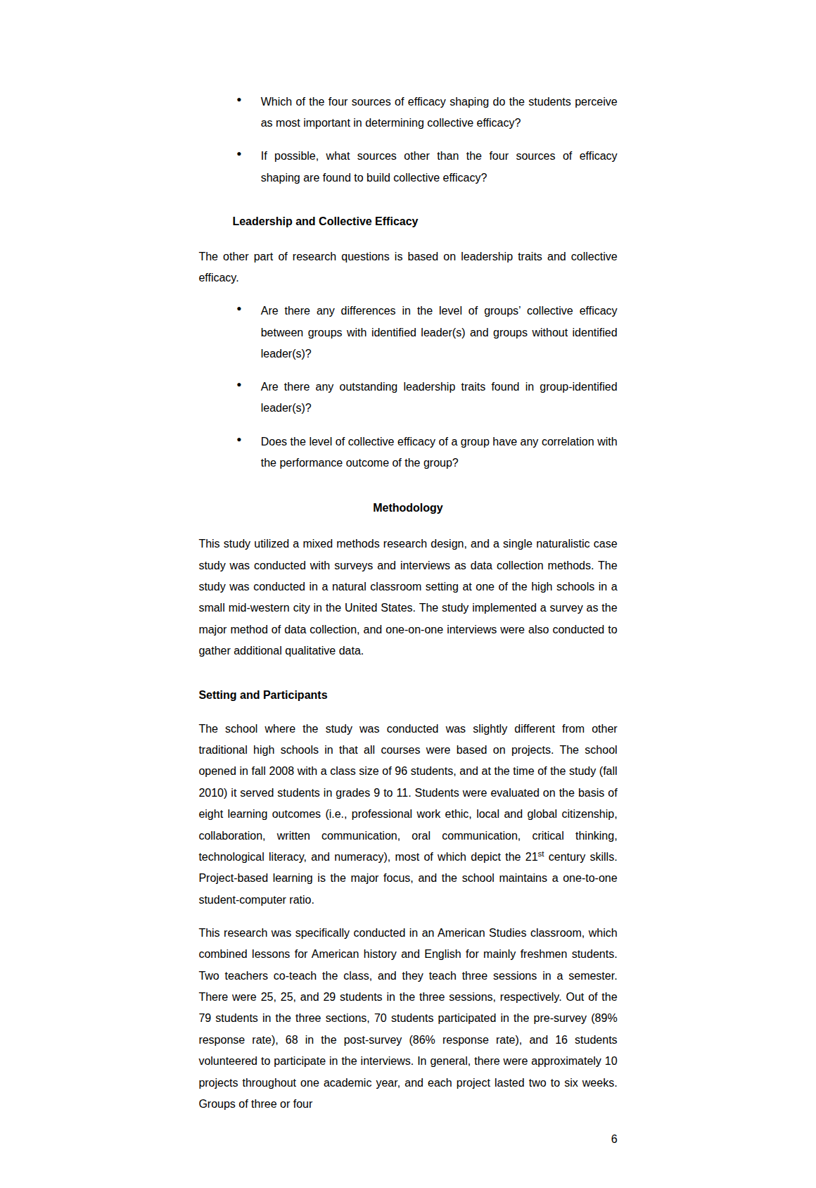Which of the four sources of efficacy shaping do the students perceive as most important in determining collective efficacy?
If possible, what sources other than the four sources of efficacy shaping are found to build collective efficacy?
Leadership and Collective Efficacy
The other part of research questions is based on leadership traits and collective efficacy.
Are there any differences in the level of groups’ collective efficacy between groups with identified leader(s) and groups without identified leader(s)?
Are there any outstanding leadership traits found in group-identified leader(s)?
Does the level of collective efficacy of a group have any correlation with the performance outcome of the group?
Methodology
This study utilized a mixed methods research design, and a single naturalistic case study was conducted with surveys and interviews as data collection methods. The study was conducted in a natural classroom setting at one of the high schools in a small mid-western city in the United States. The study implemented a survey as the major method of data collection, and one-on-one interviews were also conducted to gather additional qualitative data.
Setting and Participants
The school where the study was conducted was slightly different from other traditional high schools in that all courses were based on projects. The school opened in fall 2008 with a class size of 96 students, and at the time of the study (fall 2010) it served students in grades 9 to 11. Students were evaluated on the basis of eight learning outcomes (i.e., professional work ethic, local and global citizenship, collaboration, written communication, oral communication, critical thinking, technological literacy, and numeracy), most of which depict the 21st century skills. Project-based learning is the major focus, and the school maintains a one-to-one student-computer ratio.
This research was specifically conducted in an American Studies classroom, which combined lessons for American history and English for mainly freshmen students. Two teachers co-teach the class, and they teach three sessions in a semester. There were 25, 25, and 29 students in the three sessions, respectively. Out of the 79 students in the three sections, 70 students participated in the pre-survey (89% response rate), 68 in the post-survey (86% response rate), and 16 students volunteered to participate in the interviews. In general, there were approximately 10 projects throughout one academic year, and each project lasted two to six weeks. Groups of three or four
6